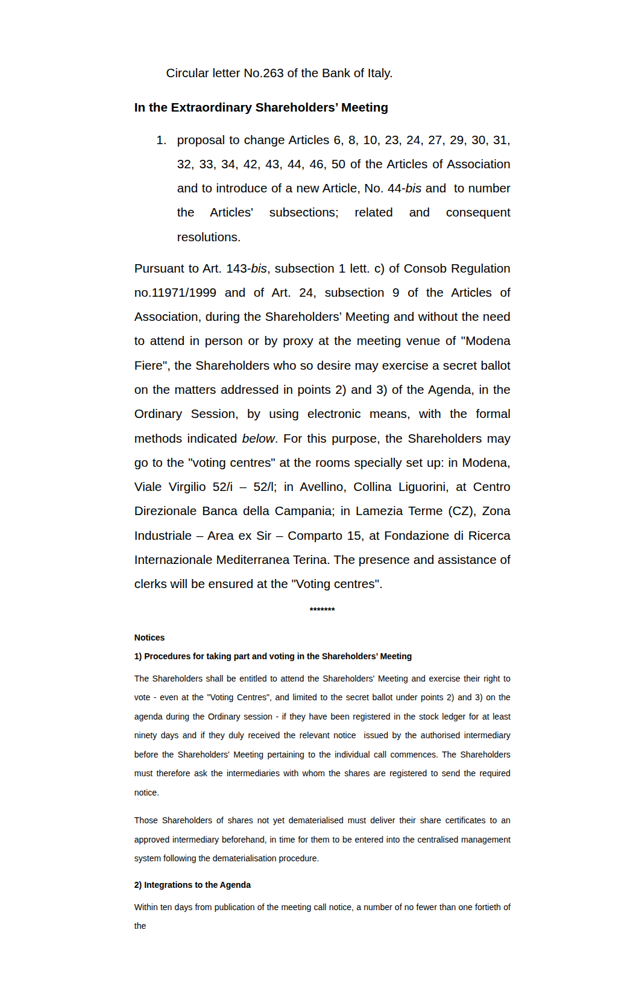Circular letter No.263 of the Bank of Italy.
In the Extraordinary Shareholders’ Meeting
proposal to change Articles 6, 8, 10, 23, 24, 27, 29, 30, 31, 32, 33, 34, 42, 43, 44, 46, 50 of the Articles of Association and to introduce of a new Article, No. 44-bis and to number the Articles' subsections; related and consequent resolutions.
Pursuant to Art. 143-bis, subsection 1 lett. c) of Consob Regulation no.11971/1999 and of Art. 24, subsection 9 of the Articles of Association, during the Shareholders’ Meeting and without the need to attend in person or by proxy at the meeting venue of "Modena Fiere", the Shareholders who so desire may exercise a secret ballot on the matters addressed in points 2) and 3) of the Agenda, in the Ordinary Session, by using electronic means, with the formal methods indicated below. For this purpose, the Shareholders may go to the "voting centres" at the rooms specially set up: in Modena, Viale Virgilio 52/i – 52/l; in Avellino, Collina Liguorini, at Centro Direzionale Banca della Campania; in Lamezia Terme (CZ), Zona Industriale – Area ex Sir – Comparto 15, at Fondazione di Ricerca Internazionale Mediterranea Terina. The presence and assistance of clerks will be ensured at the "Voting centres".
*******
Notices
1) Procedures for taking part and voting in the Shareholders’ Meeting
The Shareholders shall be entitled to attend the Shareholders' Meeting and exercise their right to vote - even at the "Voting Centres", and limited to the secret ballot under points 2) and 3) on the agenda during the Ordinary session - if they have been registered in the stock ledger for at least ninety days and if they duly received the relevant notice issued by the authorised intermediary before the Shareholders' Meeting pertaining to the individual call commences. The Shareholders must therefore ask the intermediaries with whom the shares are registered to send the required notice.
Those Shareholders of shares not yet dematerialised must deliver their share certificates to an approved intermediary beforehand, in time for them to be entered into the centralised management system following the dematerialisation procedure.
2) Integrations to the Agenda
Within ten days from publication of the meeting call notice, a number of no fewer than one fortieth of the